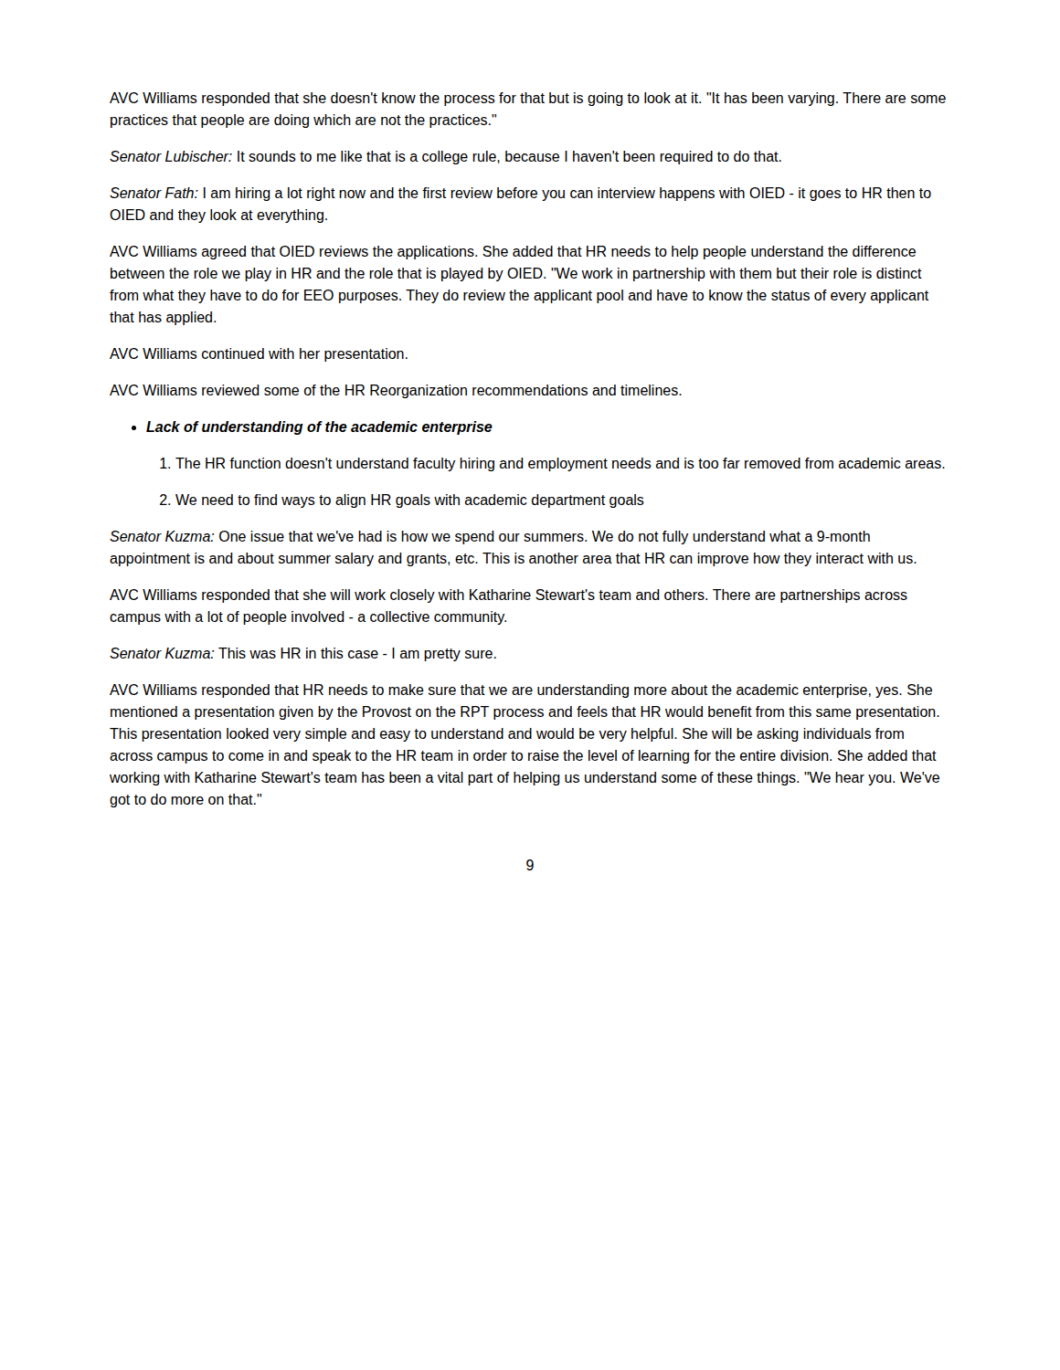AVC Williams responded that she doesn't know the process for that but is going to look at it. "It has been varying. There are some practices that people are doing which are not the practices."
Senator Lubischer: It sounds to me like that is a college rule, because I haven't been required to do that.
Senator Fath: I am hiring a lot right now and the first review before you can interview happens with OIED - it goes to HR then to OIED and they look at everything.
AVC Williams agreed that OIED reviews the applications. She added that HR needs to help people understand the difference between the role we play in HR and the role that is played by OIED. "We work in partnership with them but their role is distinct from what they have to do for EEO purposes. They do review the applicant pool and have to know the status of every applicant that has applied.
AVC Williams continued with her presentation.
AVC Williams reviewed some of the HR Reorganization recommendations and timelines.
Lack of understanding of the academic enterprise
The HR function doesn't understand faculty hiring and employment needs and is too far removed from academic areas.
We need to find ways to align HR goals with academic department goals
Senator Kuzma: One issue that we've had is how we spend our summers. We do not fully understand what a 9-month appointment is and about summer salary and grants, etc. This is another area that HR can improve how they interact with us.
AVC Williams responded that she will work closely with Katharine Stewart's team and others. There are partnerships across campus with a lot of people involved - a collective community.
Senator Kuzma: This was HR in this case - I am pretty sure.
AVC Williams responded that HR needs to make sure that we are understanding more about the academic enterprise, yes. She mentioned a presentation given by the Provost on the RPT process and feels that HR would benefit from this same presentation. This presentation looked very simple and easy to understand and would be very helpful. She will be asking individuals from across campus to come in and speak to the HR team in order to raise the level of learning for the entire division. She added that working with Katharine Stewart's team has been a vital part of helping us understand some of these things. "We hear you. We've got to do more on that."
9